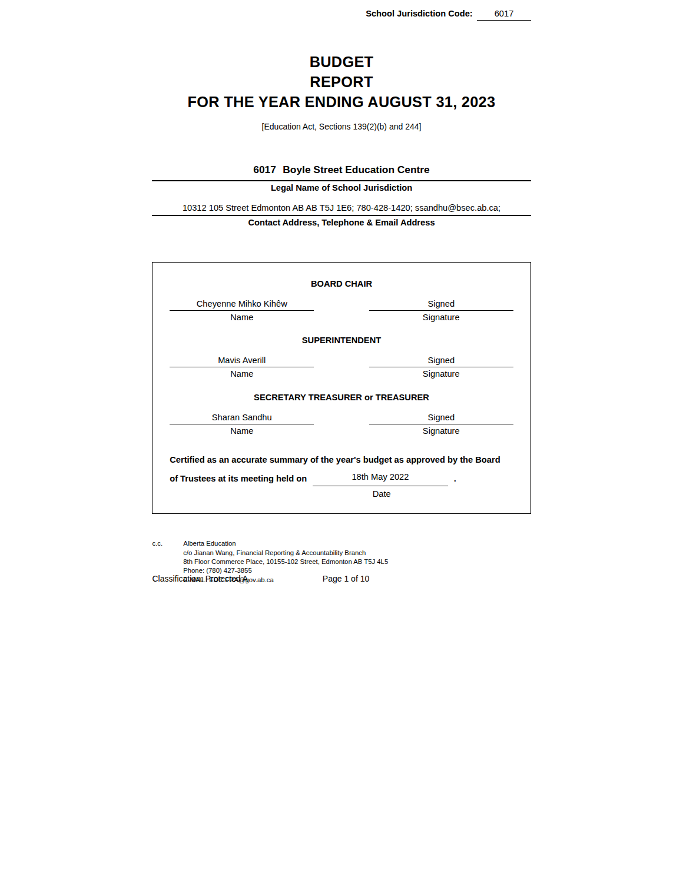School Jurisdiction Code: 6017
BUDGET
REPORT
FOR THE YEAR ENDING AUGUST 31, 2023
[Education Act, Sections 139(2)(b) and 244]
6017 Boyle Street Education Centre
Legal Name of School Jurisdiction
10312 105 Street Edmonton AB AB T5J 1E6; 780-428-1420; ssandhu@bsec.ab.ca;
Contact Address, Telephone & Email Address
BOARD CHAIR
| Cheyenne Mihko Kihêw | | Signed |
| Name | | Signature |
SUPERINTENDENT
| Mavis Averill | | Signed |
| Name | | Signature |
SECRETARY TREASURER or TREASURER
| Sharan Sandhu | | Signed |
| Name | | Signature |
Certified as an accurate summary of the year's budget as approved by the Board
of Trustees at its meeting held on 18th May 2022 .
Date
c.c.
Alberta Education
c/o Jianan Wang, Financial Reporting & Accountability Branch
8th Floor Commerce Place, 10155-102 Street, Edmonton AB T5J 4L5
Phone: (780) 427-3855
E-MAIL: EDC.FRA@gov.ab.ca
Classification: Protected A
Page 1 of 10